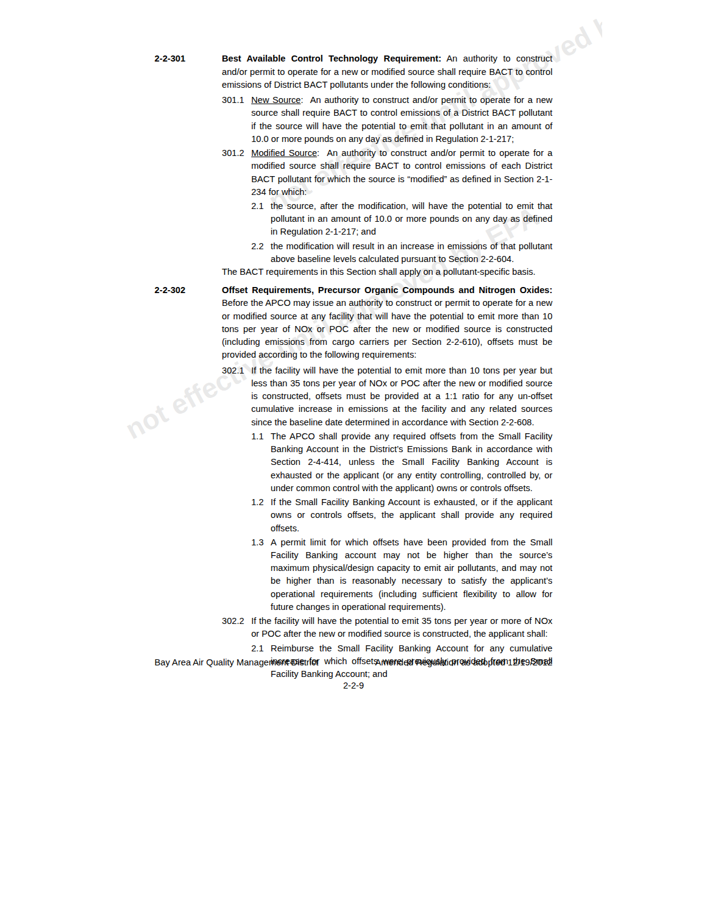not effective until approved by EPA not effective until approved by EPA
2-2-301
Best Available Control Technology Requirement: An authority to construct and/or permit to operate for a new or modified source shall require BACT to control emissions of District BACT pollutants under the following conditions:
301.1
New Source: An authority to construct and/or permit to operate for a new source shall require BACT to control emissions of a District BACT pollutant if the source will have the potential to emit that pollutant in an amount of 10.0 or more pounds on any day as defined in Regulation 2-1-217;
301.2
Modified Source: An authority to construct and/or permit to operate for a modified source shall require BACT to control emissions of each District BACT pollutant for which the source is “modified” as defined in Section 2-1-234 for which:
2.1
the source, after the modification, will have the potential to emit that pollutant in an amount of 10.0 or more pounds on any day as defined in Regulation 2-1-217; and
2.2
the modification will result in an increase in emissions of that pollutant above baseline levels calculated pursuant to Section 2-2-604.
The BACT requirements in this Section shall apply on a pollutant-specific basis.
2-2-302
Offset Requirements, Precursor Organic Compounds and Nitrogen Oxides: Before the APCO may issue an authority to construct or permit to operate for a new or modified source at any facility that will have the potential to emit more than 10 tons per year of NOx or POC after the new or modified source is constructed (including emissions from cargo carriers per Section 2-2-610), offsets must be provided according to the following requirements:
302.1
If the facility will have the potential to emit more than 10 tons per year but less than 35 tons per year of NOx or POC after the new or modified source is constructed, offsets must be provided at a 1:1 ratio for any un-offset cumulative increase in emissions at the facility and any related sources since the baseline date determined in accordance with Section 2-2-608.
1.1
The APCO shall provide any required offsets from the Small Facility Banking Account in the District’s Emissions Bank in accordance with Section 2-4-414, unless the Small Facility Banking Account is exhausted or the applicant (or any entity controlling, controlled by, or under common control with the applicant) owns or controls offsets.
1.2
If the Small Facility Banking Account is exhausted, or if the applicant owns or controls offsets, the applicant shall provide any required offsets.
1.3
A permit limit for which offsets have been provided from the Small Facility Banking account may not be higher than the source’s maximum physical/design capacity to emit air pollutants, and may not be higher than is reasonably necessary to satisfy the applicant’s operational requirements (including sufficient flexibility to allow for future changes in operational requirements).
302.2
If the facility will have the potential to emit 35 tons per year or more of NOx or POC after the new or modified source is constructed, the applicant shall:
2.1
Reimburse the Small Facility Banking Account for any cumulative increase for which offsets were previously provided from the Small Facility Banking Account; and
Bay Area Air Quality Management District
Amended Regulation as adopted 12/19/2012
2-2-9